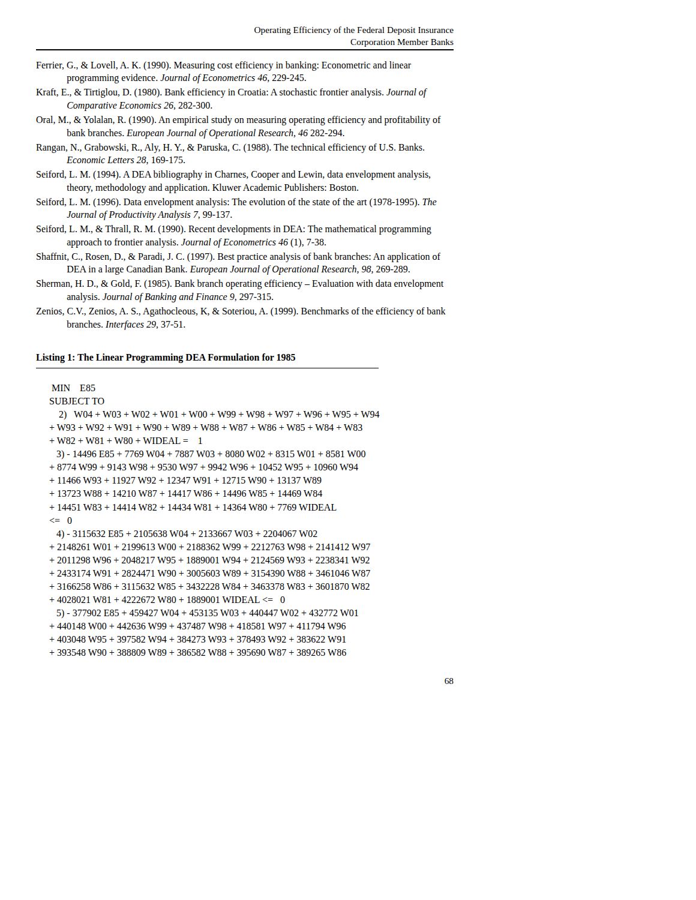Operating Efficiency of the Federal Deposit Insurance
Corporation Member Banks
Ferrier, G., & Lovell, A. K. (1990). Measuring cost efficiency in banking: Econometric and linear programming evidence. Journal of Econometrics 46, 229-245.
Kraft, E., & Tirtiglou, D. (1980). Bank efficiency in Croatia: A stochastic frontier analysis. Journal of Comparative Economics 26, 282-300.
Oral, M., & Yolalan, R. (1990). An empirical study on measuring operating efficiency and profitability of bank branches. European Journal of Operational Research, 46 282-294.
Rangan, N., Grabowski, R., Aly, H. Y., & Paruska, C. (1988). The technical efficiency of U.S. Banks. Economic Letters 28, 169-175.
Seiford, L. M. (1994). A DEA bibliography in Charnes, Cooper and Lewin, data envelopment analysis, theory, methodology and application. Kluwer Academic Publishers: Boston.
Seiford, L. M. (1996). Data envelopment analysis: The evolution of the state of the art (1978-1995). The Journal of Productivity Analysis 7, 99-137.
Seiford, L. M., & Thrall, R. M. (1990). Recent developments in DEA: The mathematical programming approach to frontier analysis. Journal of Econometrics 46 (1), 7-38.
Shaffnit, C., Rosen, D., & Paradi, J. C. (1997). Best practice analysis of bank branches: An application of DEA in a large Canadian Bank. European Journal of Operational Research, 98, 269-289.
Sherman, H. D., & Gold, F. (1985). Bank branch operating efficiency – Evaluation with data envelopment analysis. Journal of Banking and Finance 9, 297-315.
Zenios, C.V., Zenios, A. S., Agathocleous, K, & Soteriou, A. (1999). Benchmarks of the efficiency of bank branches. Interfaces 29, 37-51.
Listing 1: The Linear Programming DEA Formulation for 1985
MIN E85 SUBJECT TO 2) W04 + W03 + W02 + W01 + W00 + W99 + W98 + W97 + W96 + W95 + W94 + W93 + W92 + W91 + W90 + W89 + W88 + W87 + W86 + W85 + W84 + W83 + W82 + W81 + W80 + WIDEAL = 1 3) - 14496 E85 + 7769 W04 + 7887 W03 + 8080 W02 + 8315 W01 + 8581 W00 + 8774 W99 + 9143 W98 + 9530 W97 + 9942 W96 + 10452 W95 + 10960 W94 + 11466 W93 + 11927 W92 + 12347 W91 + 12715 W90 + 13137 W89 + 13723 W88 + 14210 W87 + 14417 W86 + 14496 W85 + 14469 W84 + 14451 W83 + 14414 W82 + 14434 W81 + 14364 W80 + 7769 WIDEAL <= 0 4) - 3115632 E85 + 2105638 W04 + 2133667 W03 + 2204067 W02 + 2148261 W01 + 2199613 W00 + 2188362 W99 + 2212763 W98 + 2141412 W97 + 2011298 W96 + 2048217 W95 + 1889001 W94 + 2124569 W93 + 2238341 W92 + 2433174 W91 + 2824471 W90 + 3005603 W89 + 3154390 W88 + 3461046 W87 + 3166258 W86 + 3115632 W85 + 3432228 W84 + 3463378 W83 + 3601870 W82 + 4028021 W81 + 4222672 W80 + 1889001 WIDEAL <= 0 5) - 377902 E85 + 459427 W04 + 453135 W03 + 440447 W02 + 432772 W01 + 440148 W00 + 442636 W99 + 437487 W98 + 418581 W97 + 411794 W96 + 403048 W95 + 397582 W94 + 384273 W93 + 378493 W92 + 383622 W91 + 393548 W90 + 388809 W89 + 386582 W88 + 395690 W87 + 389265 W86
68